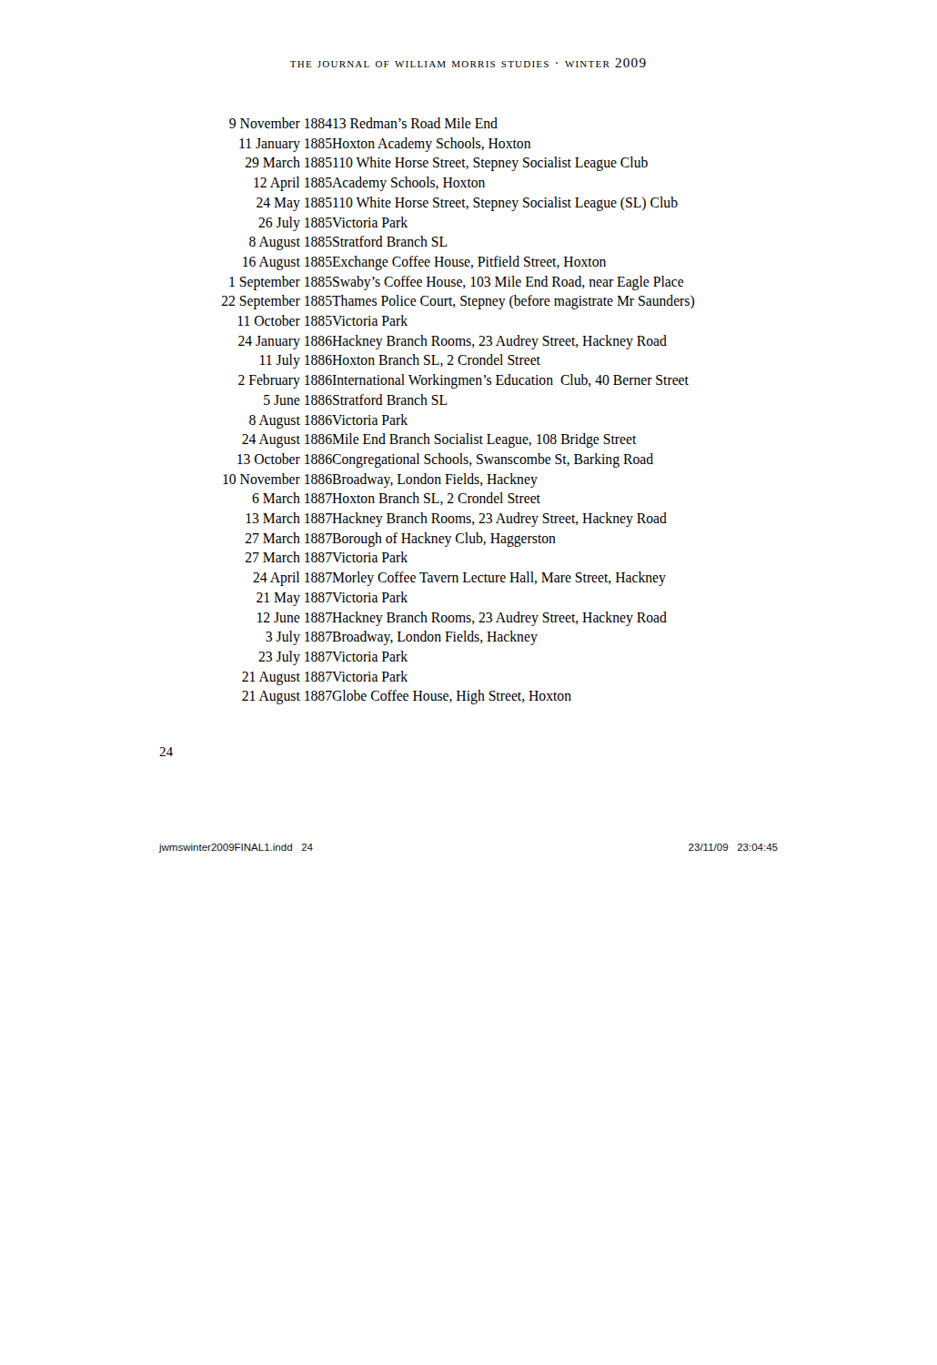the journal of william morris studies · winter 2009
| 9 November 1884 | 13 Redman’s Road Mile End |
| 11 January 1885 | Hoxton Academy Schools, Hoxton |
| 29 March 1885 | 110 White Horse Street, Stepney Socialist League Club |
| 12 April 1885 | Academy Schools, Hoxton |
| 24 May 1885 | 110 White Horse Street, Stepney Socialist League (SL) Club |
| 26 July 1885 | Victoria Park |
| 8 August 1885 | Stratford Branch SL |
| 16 August 1885 | Exchange Coffee House, Pitfield Street, Hoxton |
| 1 September 1885 | Swaby’s Coffee House, 103 Mile End Road, near Eagle Place |
| 22 September 1885 | Thames Police Court, Stepney (before magistrate Mr Saunders) |
| 11 October 1885 | Victoria Park |
| 24 January 1886 | Hackney Branch Rooms, 23 Audrey Street, Hackney Road |
| 11 July 1886 | Hoxton Branch SL, 2 Crondel Street |
| 2 February 1886 | International Workingmen’s Education Club, 40 Berner Street |
| 5 June 1886 | Stratford Branch SL |
| 8 August 1886 | Victoria Park |
| 24 August 1886 | Mile End Branch Socialist League, 108 Bridge Street |
| 13 October 1886 | Congregational Schools, Swanscombe St, Barking Road |
| 10 November 1886 | Broadway, London Fields, Hackney |
| 6 March 1887 | Hoxton Branch SL, 2 Crondel Street |
| 13 March 1887 | Hackney Branch Rooms, 23 Audrey Street, Hackney Road |
| 27 March 1887 | Borough of Hackney Club, Haggerston |
| 27 March 1887 | Victoria Park |
| 24 April 1887 | Morley Coffee Tavern Lecture Hall, Mare Street, Hackney |
| 21 May 1887 | Victoria Park |
| 12 June 1887 | Hackney Branch Rooms, 23 Audrey Street, Hackney Road |
| 3 July 1887 | Broadway, London Fields, Hackney |
| 23 July 1887 | Victoria Park |
| 21 August 1887 | Victoria Park |
| 21 August 1887 | Globe Coffee House, High Street, Hoxton |
24
jwmswinter2009FINAL1.indd 24 23/11/09 23:04:45